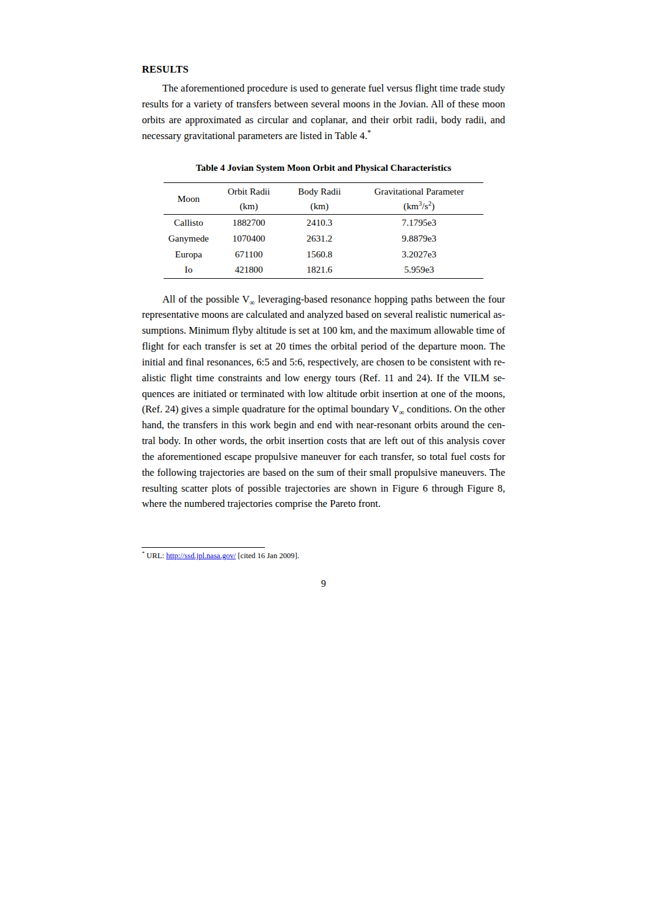RESULTS
The aforementioned procedure is used to generate fuel versus flight time trade study results for a variety of transfers between several moons in the Jovian. All of these moon orbits are approximated as circular and coplanar, and their orbit radii, body radii, and necessary gravitational parameters are listed in Table 4.*
Table 4 Jovian System Moon Orbit and Physical Characteristics
| Moon | Orbit Radii (km) | Body Radii (km) | Gravitational Parameter (km 3 /s 2 ) |
| --- | --- | --- | --- |
| Callisto | 1882700 | 2410.3 | 7.1795e3 |
| Ganymede | 1070400 | 2631.2 | 9.8879e3 |
| Europa | 671100 | 1560.8 | 3.2027e3 |
| Io | 421800 | 1821.6 | 5.959e3 |
All of the possible V∞ leveraging-based resonance hopping paths between the four representative moons are calculated and analyzed based on several realistic numerical assumptions. Minimum flyby altitude is set at 100 km, and the maximum allowable time of flight for each transfer is set at 20 times the orbital period of the departure moon. The initial and final resonances, 6:5 and 5:6, respectively, are chosen to be consistent with realistic flight time constraints and low energy tours (Ref. 11 and 24). If the VILM sequences are initiated or terminated with low altitude orbit insertion at one of the moons, (Ref. 24) gives a simple quadrature for the optimal boundary V∞ conditions. On the other hand, the transfers in this work begin and end with near-resonant orbits around the central body. In other words, the orbit insertion costs that are left out of this analysis cover the aforementioned escape propulsive maneuver for each transfer, so total fuel costs for the following trajectories are based on the sum of their small propulsive maneuvers. The resulting scatter plots of possible trajectories are shown in Figure 6 through Figure 8, where the numbered trajectories comprise the Pareto front.
* URL: http://ssd.jpl.nasa.gov/ [cited 16 Jan 2009].
9